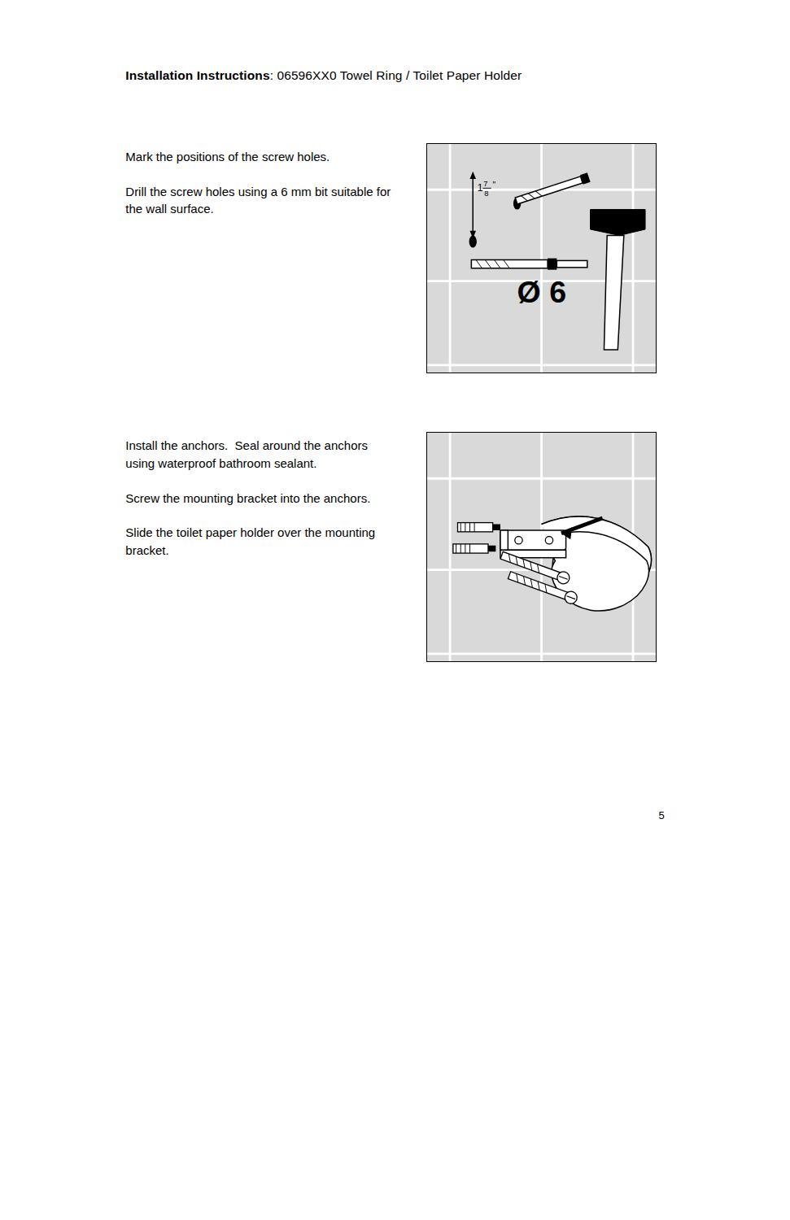Installation Instructions: 06596XX0 Towel Ring / Toilet Paper Holder
Mark the positions of the screw holes.
Drill the screw holes using a 6 mm bit suitable for the wall surface.
1 7 8 " Ø 6
Install the anchors. Seal around the anchors using waterproof bathroom sealant.
Screw the mounting bracket into the anchors.
Slide the toilet paper holder over the mounting bracket.
5